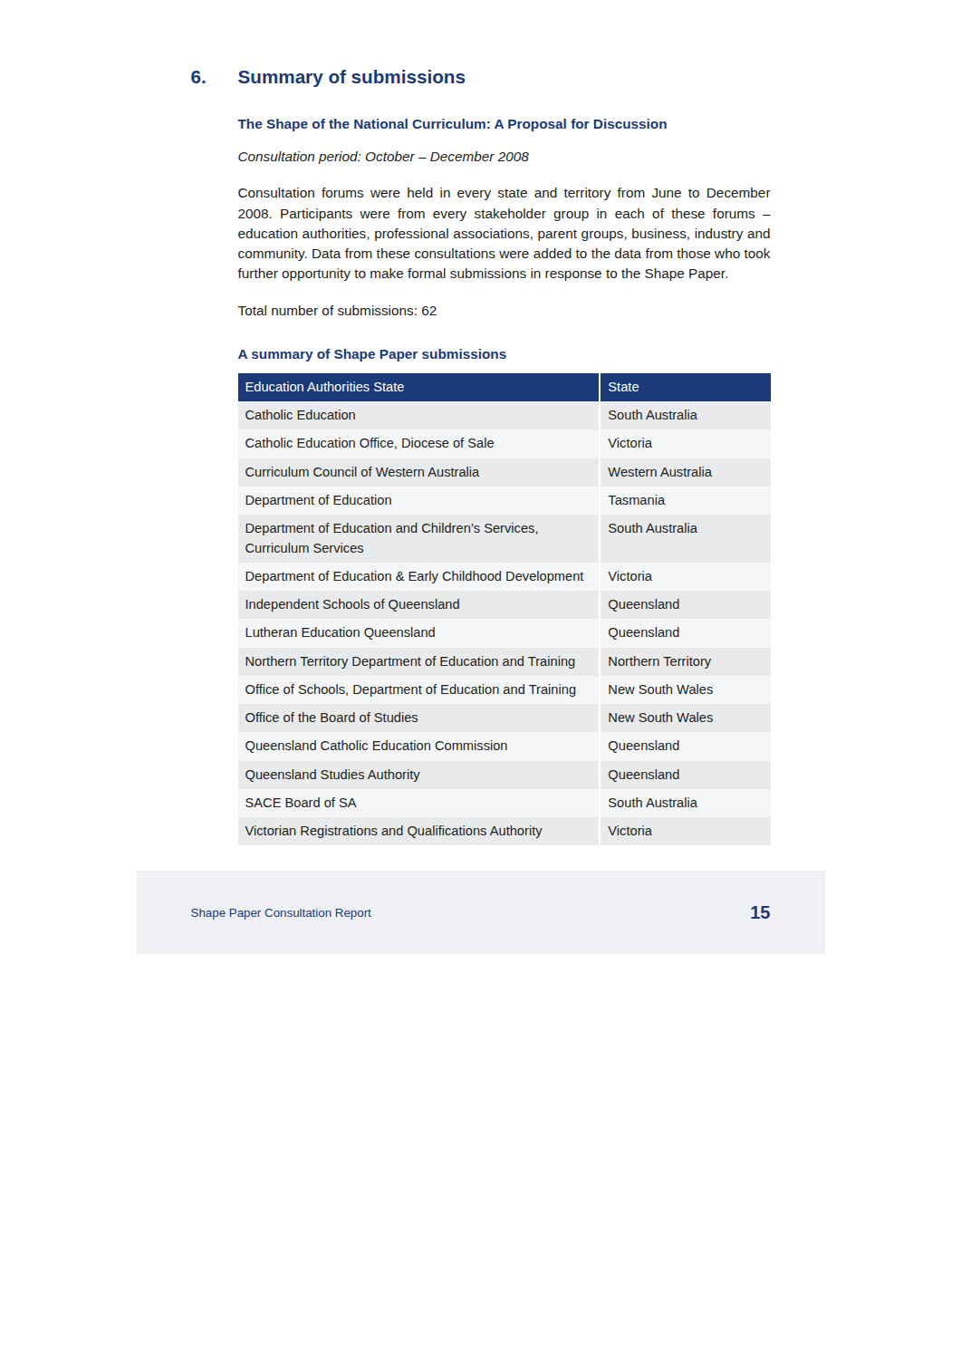6. Summary of submissions
The Shape of the National Curriculum: A Proposal for Discussion
Consultation period: October – December 2008
Consultation forums were held in every state and territory from June to December 2008. Participants were from every stakeholder group in each of these forums – education authorities, professional associations, parent groups, business, industry and community. Data from these consultations were added to the data from those who took further opportunity to make formal submissions in response to the Shape Paper.
Total number of submissions: 62
A summary of Shape Paper submissions
| Education Authorities State | State |
| --- | --- |
| Catholic Education | South Australia |
| Catholic Education Office, Diocese of Sale | Victoria |
| Curriculum Council of Western Australia | Western Australia |
| Department of Education | Tasmania |
| Department of Education and Children’s Services, Curriculum Services | South Australia |
| Department of Education & Early Childhood Development | Victoria |
| Independent Schools of Queensland | Queensland |
| Lutheran Education Queensland | Queensland |
| Northern Territory Department of Education and Training | Northern Territory |
| Office of Schools, Department of Education and Training | New South Wales |
| Office of the Board of Studies | New South Wales |
| Queensland Catholic Education Commission | Queensland |
| Queensland Studies Authority | Queensland |
| SACE Board of SA | South Australia |
| Victorian Registrations and Qualifications Authority | Victoria |
Shape Paper Consultation Report
15